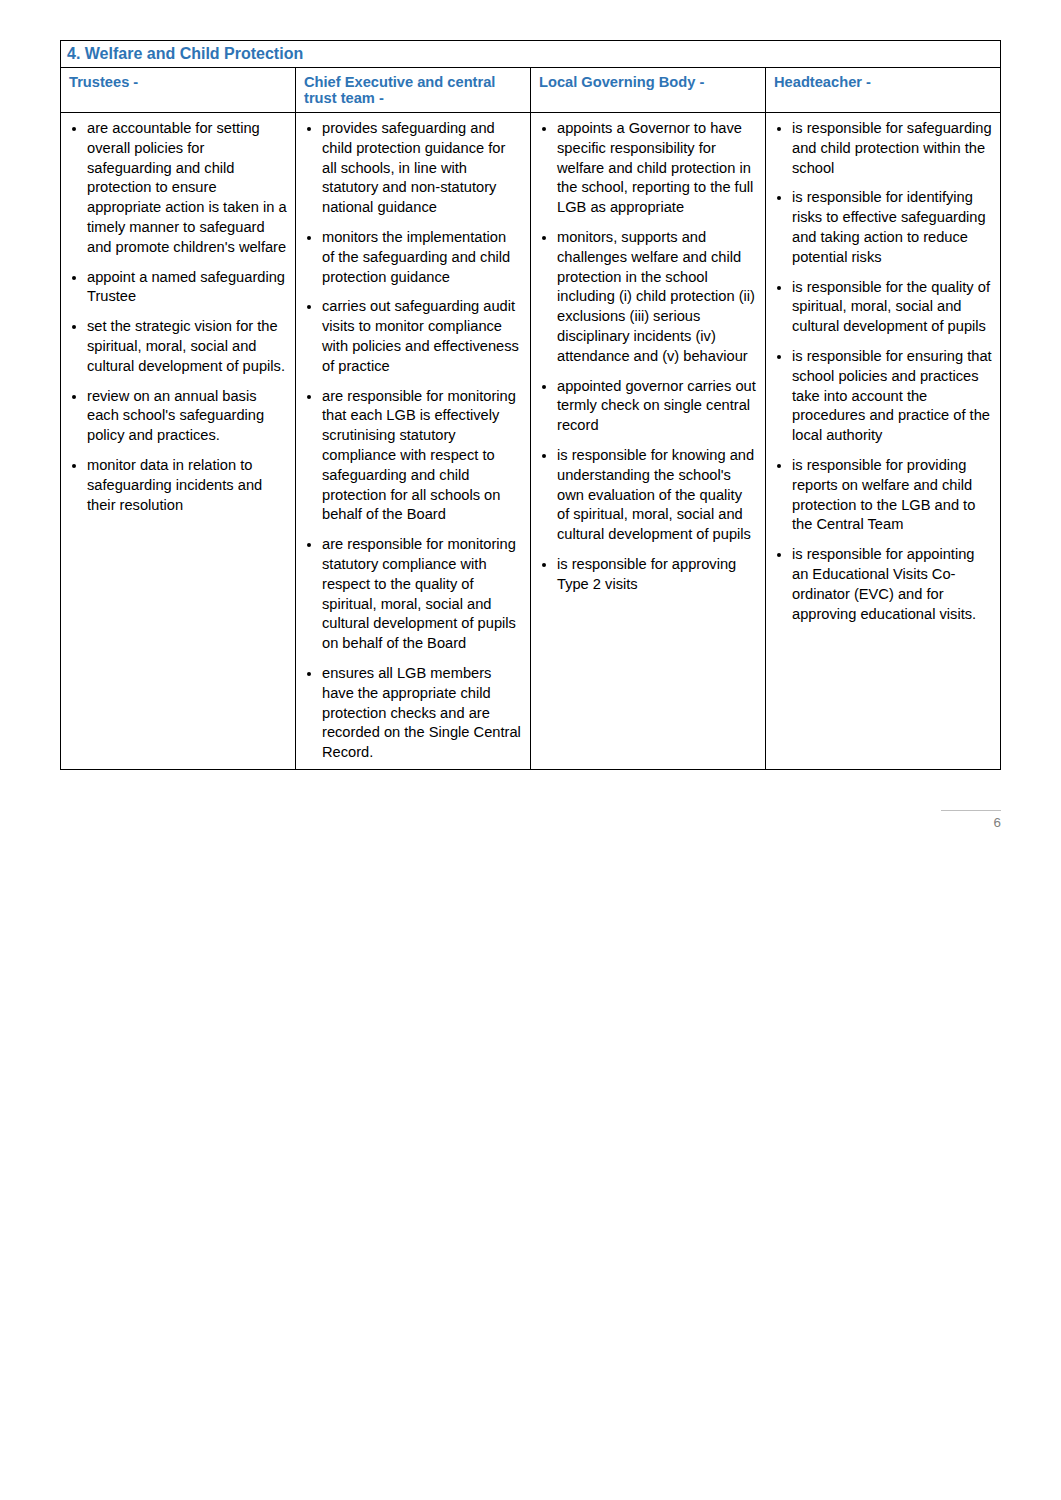4. Welfare and Child Protection
| Trustees - | Chief Executive and central trust team - | Local Governing Body - | Headteacher - |
| --- | --- | --- | --- |
| are accountable for setting overall policies for safeguarding and child protection to ensure appropriate action is taken in a timely manner to safeguard and promote children's welfare appoint a named safeguarding Trustee set the strategic vision for the spiritual, moral, social and cultural development of pupils. review on an annual basis each school's safeguarding policy and practices. monitor data in relation to safeguarding incidents and their resolution | provides safeguarding and child protection guidance for all schools, in line with statutory and non-statutory national guidance monitors the implementation of the safeguarding and child protection guidance carries out safeguarding audit visits to monitor compliance with policies and effectiveness of practice are responsible for monitoring that each LGB is effectively scrutinising statutory compliance with respect to safeguarding and child protection for all schools on behalf of the Board are responsible for monitoring statutory compliance with respect to the quality of spiritual, moral, social and cultural development of pupils on behalf of the Board ensures all LGB members have the appropriate child protection checks and are recorded on the Single Central Record. | appoints a Governor to have specific responsibility for welfare and child protection in the school, reporting to the full LGB as appropriate monitors, supports and challenges welfare and child protection in the school including (i) child protection (ii) exclusions (iii) serious disciplinary incidents (iv) attendance and (v) behaviour appointed governor carries out termly check on single central record is responsible for knowing and understanding the school's own evaluation of the quality of spiritual, moral, social and cultural development of pupils is responsible for approving Type 2 visits | is responsible for safeguarding and child protection within the school is responsible for identifying risks to effective safeguarding and taking action to reduce potential risks is responsible for the quality of spiritual, moral, social and cultural development of pupils is responsible for ensuring that school policies and practices take into account the procedures and practice of the local authority is responsible for providing reports on welfare and child protection to the LGB and to the Central Team is responsible for appointing an Educational Visits Co-ordinator (EVC) and for approving educational visits. |
6